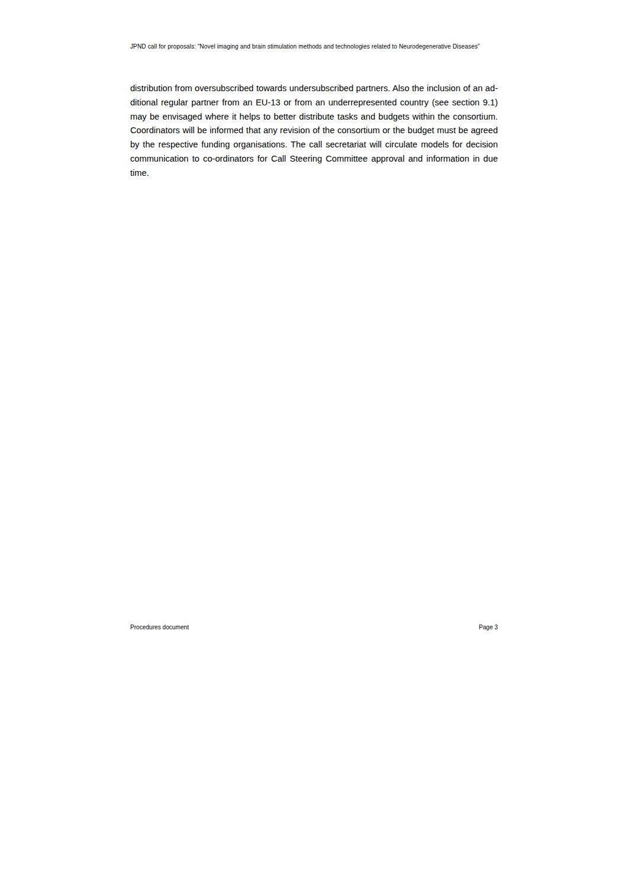JPND call for proposals: “Novel imaging and brain stimulation methods and technologies related to Neurodegenerative Diseases”
distribution from oversubscribed towards undersubscribed partners. Also the inclusion of an additional regular partner from an EU-13 or from an underrepresented country (see section 9.1) may be envisaged where it helps to better distribute tasks and budgets within the consortium. Coordinators will be informed that any revision of the consortium or the budget must be agreed by the respective funding organisations. The call secretariat will circulate models for decision communication to co-ordinators for Call Steering Committee approval and information in due time.
Procedures document
Page 3